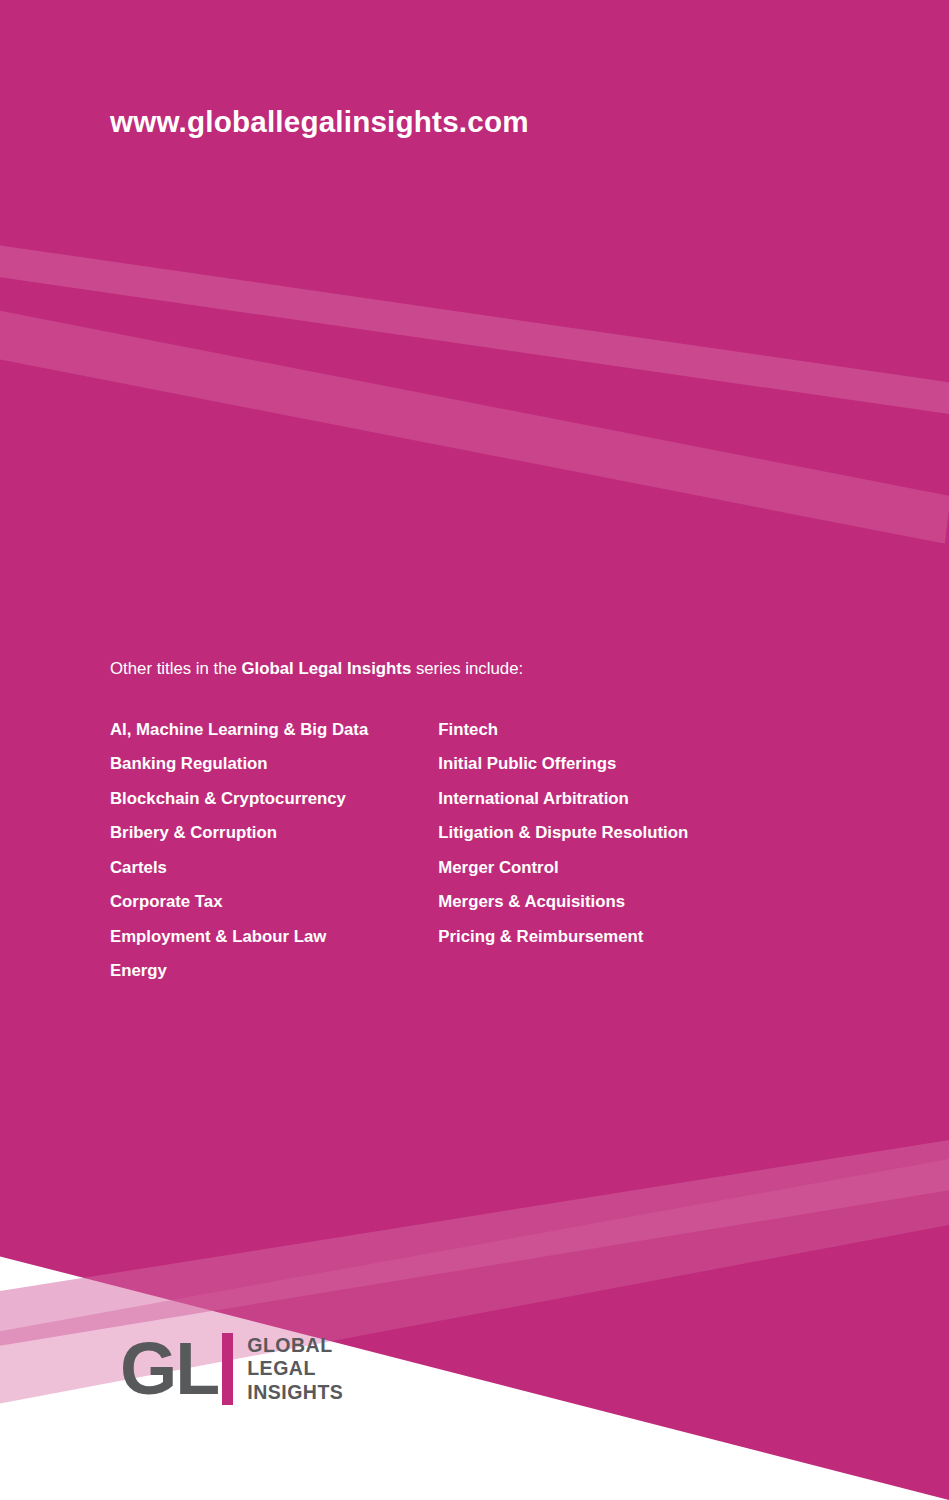www.globallegalinsights.com
Other titles in the Global Legal Insights series include:
AI, Machine Learning & Big Data
Banking Regulation
Blockchain & Cryptocurrency
Bribery & Corruption
Cartels
Corporate Tax
Employment & Labour Law
Energy
Fintech
Initial Public Offerings
International Arbitration
Litigation & Dispute Resolution
Merger Control
Mergers & Acquisitions
Pricing & Reimbursement
GL GLOBAL
LEGAL
INSIGHTS